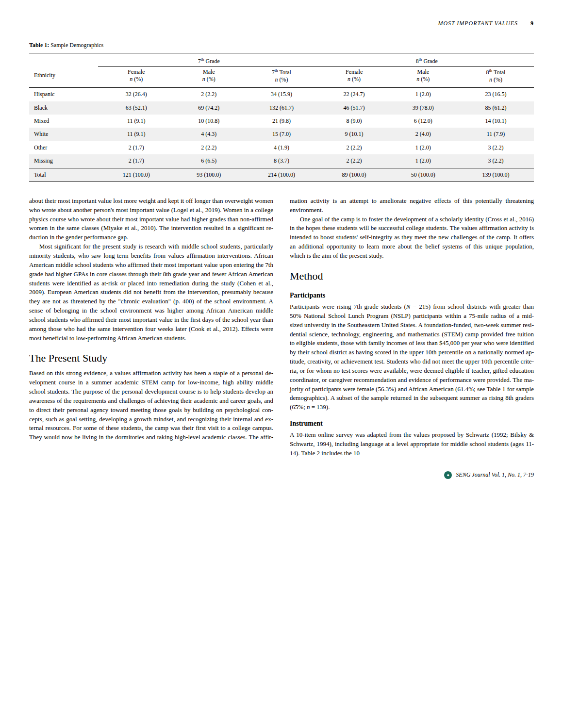MOST IMPORTANT VALUES 9
Table 1: Sample Demographics
| | 7 th Grade | 8 th Grade |
| --- | --- | --- |
| Ethnicity | Female n (%) | Male n (%) | 7 th Total n (%) | Female n (%) | Male n (%) | 8 th Total n (%) |
| Hispanic | 32 (26.4) | 2 (2.2) | 34 (15.9) | 22 (24.7) | 1 (2.0) | 23 (16.5) |
| Black | 63 (52.1) | 69 (74.2) | 132 (61.7) | 46 (51.7) | 39 (78.0) | 85 (61.2) |
| Mixed | 11 (9.1) | 10 (10.8) | 21 (9.8) | 8 (9.0) | 6 (12.0) | 14 (10.1) |
| White | 11 (9.1) | 4 (4.3) | 15 (7.0) | 9 (10.1) | 2 (4.0) | 11 (7.9) |
| Other | 2 (1.7) | 2 (2.2) | 4 (1.9) | 2 (2.2) | 1 (2.0) | 3 (2.2) |
| Missing | 2 (1.7) | 6 (6.5) | 8 (3.7) | 2 (2.2) | 1 (2.0) | 3 (2.2) |
| Total | 121 (100.0) | 93 (100.0) | 214 (100.0) | 89 (100.0) | 50 (100.0) | 139 (100.0) |
about their most important value lost more weight and kept it off longer than overweight women who wrote about another person's most important value (Logel et al., 2019). Women in a college physics course who wrote about their most important value had higher grades than non-affirmed women in the same classes (Miyake et al., 2010). The intervention resulted in a significant reduction in the gender performance gap.
Most significant for the present study is research with middle school students, particularly minority students, who saw long-term benefits from values affirmation interventions. African American middle school students who affirmed their most important value upon entering the 7th grade had higher GPAs in core classes through their 8th grade year and fewer African American students were identified as at-risk or placed into remediation during the study (Cohen et al., 2009). European American students did not benefit from the intervention, presumably because they are not as threatened by the "chronic evaluation" (p. 400) of the school environment. A sense of belonging in the school environment was higher among African American middle school students who affirmed their most important value in the first days of the school year than among those who had the same intervention four weeks later (Cook et al., 2012). Effects were most beneficial to low-performing African American students.
The Present Study
Based on this strong evidence, a values affirmation activity has been a staple of a personal development course in a summer academic STEM camp for low-income, high ability middle school students. The purpose of the personal development course is to help students develop an awareness of the requirements and challenges of achieving their academic and career goals, and to direct their personal agency toward meeting those goals by building on psychological concepts, such as goal setting, developing a growth mindset, and recognizing their internal and external resources. For some of these students, the camp was their first visit to a college campus. They would now be living in the dormitories and taking high-level academic classes. The affirmation activity is an attempt to ameliorate negative effects of this potentially threatening environment.
One goal of the camp is to foster the development of a scholarly identity (Cross et al., 2016) in the hopes these students will be successful college students. The values affirmation activity is intended to boost students' self-integrity as they meet the new challenges of the camp. It offers an additional opportunity to learn more about the belief systems of this unique population, which is the aim of the present study.
Method
Participants
Participants were rising 7th grade students (N = 215) from school districts with greater than 50% National School Lunch Program (NSLP) participants within a 75-mile radius of a mid-sized university in the Southeastern United States. A foundation-funded, two-week summer residential science, technology, engineering, and mathematics (STEM) camp provided free tuition to eligible students, those with family incomes of less than $45,000 per year who were identified by their school district as having scored in the upper 10th percentile on a nationally normed aptitude, creativity, or achievement test. Students who did not meet the upper 10th percentile criteria, or for whom no test scores were available, were deemed eligible if teacher, gifted education coordinator, or caregiver recommendation and evidence of performance were provided. The majority of participants were female (56.3%) and African American (61.4%; see Table 1 for sample demographics). A subset of the sample returned in the subsequent summer as rising 8th graders (65%; n = 139).
Instrument
A 10-item online survey was adapted from the values proposed by Schwartz (1992; Bilsky & Schwartz, 1994), including language at a level appropriate for middle school students (ages 11-14). Table 2 includes the 10
●SENG Journal Vol. 1, No. 1, 7-19